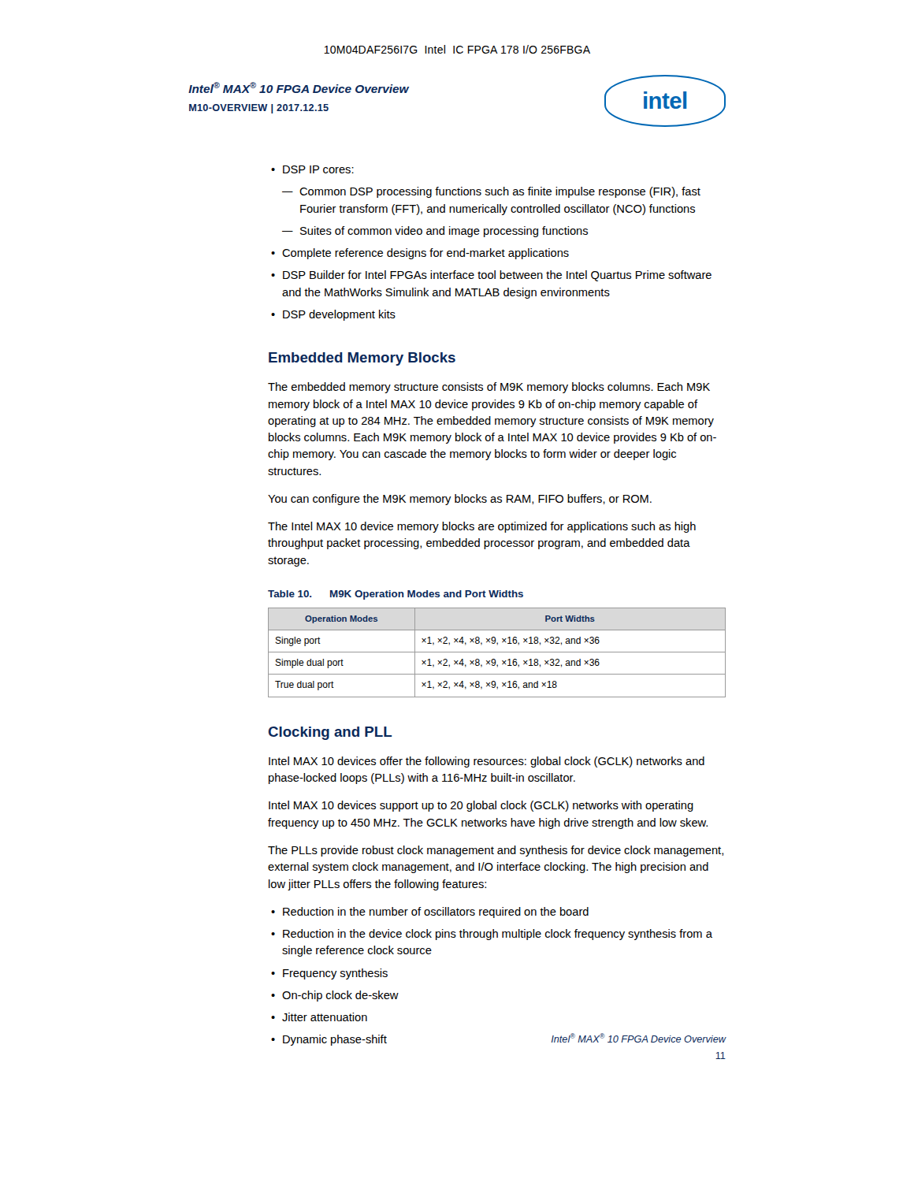10M04DAF256I7G Intel IC FPGA 178 I/O 256FBGA
Intel® MAX® 10 FPGA Device Overview
M10-OVERVIEW | 2017.12.15
intel
DSP IP cores:
Common DSP processing functions such as finite impulse response (FIR), fast Fourier transform (FFT), and numerically controlled oscillator (NCO) functions
Suites of common video and image processing functions
Complete reference designs for end-market applications
DSP Builder for Intel FPGAs interface tool between the Intel Quartus Prime software and the MathWorks Simulink and MATLAB design environments
DSP development kits
Embedded Memory Blocks
The embedded memory structure consists of M9K memory blocks columns. Each M9K memory block of a Intel MAX 10 device provides 9 Kb of on-chip memory capable of operating at up to 284 MHz. The embedded memory structure consists of M9K memory blocks columns. Each M9K memory block of a Intel MAX 10 device provides 9 Kb of on-chip memory. You can cascade the memory blocks to form wider or deeper logic structures.
You can configure the M9K memory blocks as RAM, FIFO buffers, or ROM.
The Intel MAX 10 device memory blocks are optimized for applications such as high throughput packet processing, embedded processor program, and embedded data storage.
Table 10. M9K Operation Modes and Port Widths
| Operation Modes | Port Widths |
| --- | --- |
| Single port | ×1, ×2, ×4, ×8, ×9, ×16, ×18, ×32, and ×36 |
| Simple dual port | ×1, ×2, ×4, ×8, ×9, ×16, ×18, ×32, and ×36 |
| True dual port | ×1, ×2, ×4, ×8, ×9, ×16, and ×18 |
Clocking and PLL
Intel MAX 10 devices offer the following resources: global clock (GCLK) networks and phase-locked loops (PLLs) with a 116-MHz built-in oscillator.
Intel MAX 10 devices support up to 20 global clock (GCLK) networks with operating frequency up to 450 MHz. The GCLK networks have high drive strength and low skew.
The PLLs provide robust clock management and synthesis for device clock management, external system clock management, and I/O interface clocking. The high precision and low jitter PLLs offers the following features:
Reduction in the number of oscillators required on the board
Reduction in the device clock pins through multiple clock frequency synthesis from a single reference clock source
Frequency synthesis
On-chip clock de-skew
Jitter attenuation
Dynamic phase-shift
Intel® MAX® 10 FPGA Device Overview
11